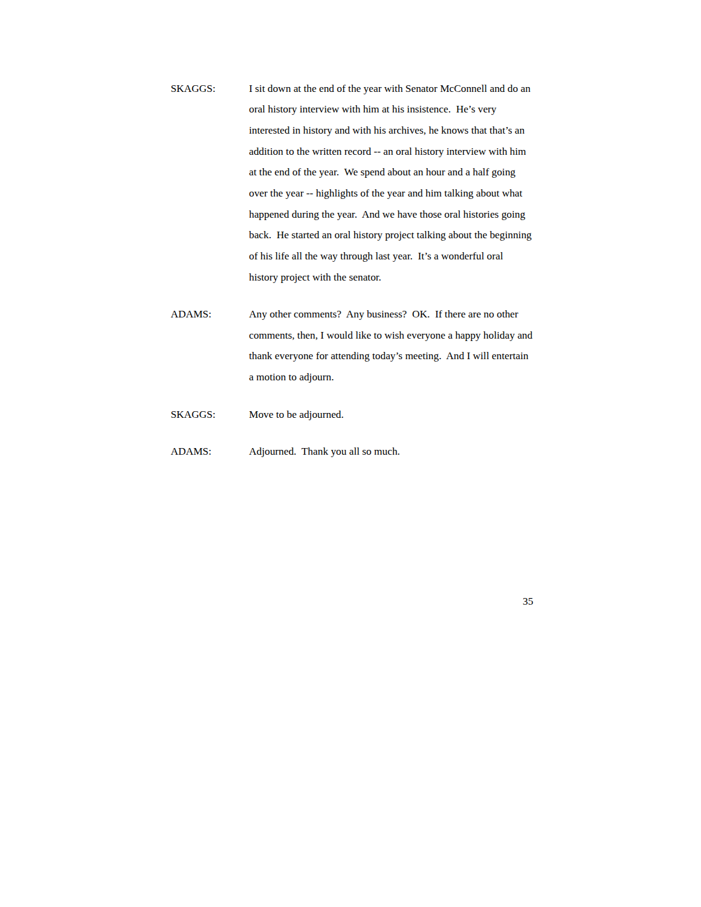Skaggs:
I sit down at the end of the year with Senator McConnell and do an oral history interview with him at his insistence. He’s very interested in history and with his archives, he knows that that’s an addition to the written record -- an oral history interview with him at the end of the year. We spend about an hour and a half going over the year -- highlights of the year and him talking about what happened during the year. And we have those oral histories going back. He started an oral history project talking about the beginning of his life all the way through last year. It’s a wonderful oral history project with the senator.
Adams:
Any other comments? Any business? OK. If there are no other comments, then, I would like to wish everyone a happy holiday and thank everyone for attending today’s meeting. And I will entertain a motion to adjourn.
Skaggs:
Move to be adjourned.
Adams:
Adjourned. Thank you all so much.
35